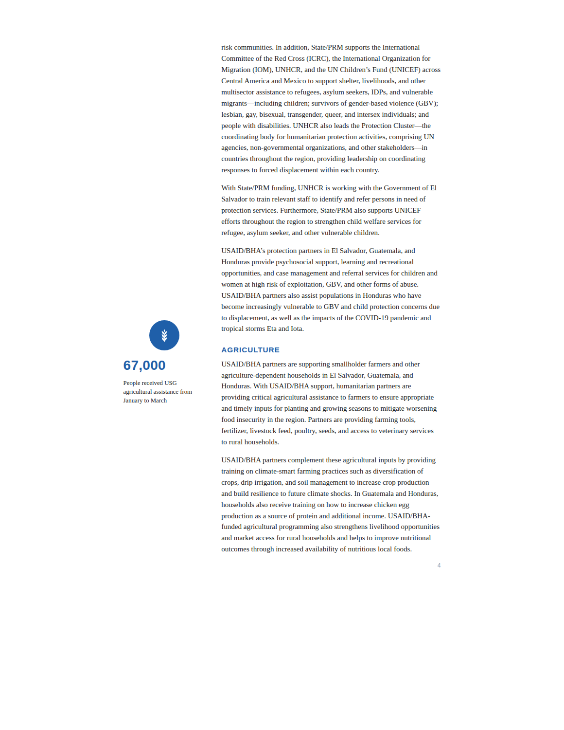67,000
People received USG agricultural assistance from January to March
risk communities. In addition, State/PRM supports the International Committee of the Red Cross (ICRC), the International Organization for Migration (IOM), UNHCR, and the UN Children’s Fund (UNICEF) across Central America and Mexico to support shelter, livelihoods, and other multisector assistance to refugees, asylum seekers, IDPs, and vulnerable migrants—including children; survivors of gender-based violence (GBV); lesbian, gay, bisexual, transgender, queer, and intersex individuals; and people with disabilities. UNHCR also leads the Protection Cluster—the coordinating body for humanitarian protection activities, comprising UN agencies, non-governmental organizations, and other stakeholders—in countries throughout the region, providing leadership on coordinating responses to forced displacement within each country.
With State/PRM funding, UNHCR is working with the Government of El Salvador to train relevant staff to identify and refer persons in need of protection services. Furthermore, State/PRM also supports UNICEF efforts throughout the region to strengthen child welfare services for refugee, asylum seeker, and other vulnerable children.
USAID/BHA’s protection partners in El Salvador, Guatemala, and Honduras provide psychosocial support, learning and recreational opportunities, and case management and referral services for children and women at high risk of exploitation, GBV, and other forms of abuse. USAID/BHA partners also assist populations in Honduras who have become increasingly vulnerable to GBV and child protection concerns due to displacement, as well as the impacts of the COVID-19 pandemic and tropical storms Eta and Iota.
AGRICULTURE
USAID/BHA partners are supporting smallholder farmers and other agriculture-dependent households in El Salvador, Guatemala, and Honduras. With USAID/BHA support, humanitarian partners are providing critical agricultural assistance to farmers to ensure appropriate and timely inputs for planting and growing seasons to mitigate worsening food insecurity in the region. Partners are providing farming tools, fertilizer, livestock feed, poultry, seeds, and access to veterinary services to rural households.
USAID/BHA partners complement these agricultural inputs by providing training on climate-smart farming practices such as diversification of crops, drip irrigation, and soil management to increase crop production and build resilience to future climate shocks. In Guatemala and Honduras, households also receive training on how to increase chicken egg production as a source of protein and additional income. USAID/BHA-funded agricultural programming also strengthens livelihood opportunities and market access for rural households and helps to improve nutritional outcomes through increased availability of nutritious local foods.
4